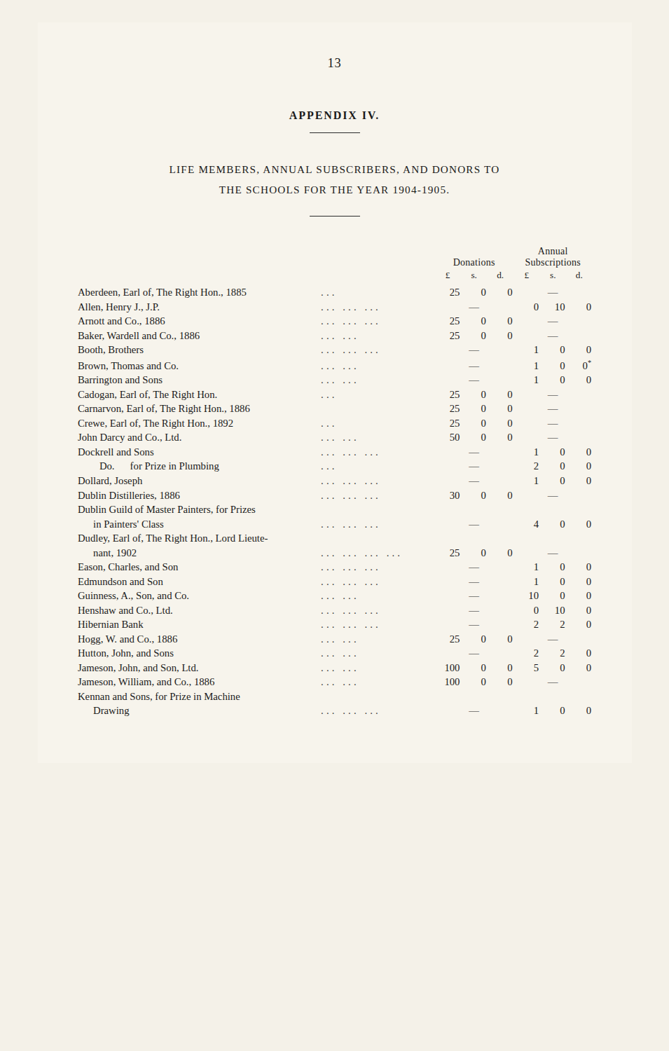13
APPENDIX IV.
Life Members, Annual Subscribers, and Donors to
the Schools for the Year 1904-1905.
| | | Donations | Annual Subscriptions |
| --- | --- | --- | --- |
| | | £ | s. | d. | £ | s. | d. |
| Aberdeen, Earl of, The Right Hon., 1885 | ... | 25 | 0 | 0 | — |
| Allen, Henry J., J.P. | ... ... ... | — | 0 | 10 | 0 |
| Arnott and Co., 1886 | ... ... ... | 25 | 0 | 0 | — |
| Baker, Wardell and Co., 1886 | ... ... | 25 | 0 | 0 | — |
| Booth, Brothers | ... ... ... | — | 1 | 0 | 0 |
| Brown, Thomas and Co. | ... ... | — | 1 | 0 | 0 * |
| Barrington and Sons | ... ... | — | 1 | 0 | 0 |
| Cadogan, Earl of, The Right Hon. | ... | 25 | 0 | 0 | — |
| Carnarvon, Earl of, The Right Hon., 1886 | | 25 | 0 | 0 | — |
| Crewe, Earl of, The Right Hon., 1892 | ... | 25 | 0 | 0 | — |
| John Darcy and Co., Ltd. | ... ... | 50 | 0 | 0 | — |
| Dockrell and Sons | ... ... ... | — | 1 | 0 | 0 |
| Do. for Prize in Plumbing | ... | — | 2 | 0 | 0 |
| Dollard, Joseph | ... ... ... | — | 1 | 0 | 0 |
| Dublin Distilleries, 1886 | ... ... ... | 30 | 0 | 0 | — |
| Dublin Guild of Master Painters, for Prizes | | |
| in Painters' Class | ... ... ... | — | 4 | 0 | 0 |
| Dudley, Earl of, The Right Hon., Lord Lieute- | | |
| nant, 1902 | ... ... ... ... | 25 | 0 | 0 | — |
| Eason, Charles, and Son | ... ... ... | — | 1 | 0 | 0 |
| Edmundson and Son | ... ... ... | — | 1 | 0 | 0 |
| Guinness, A., Son, and Co. | ... ... | — | 10 | 0 | 0 |
| Henshaw and Co., Ltd. | ... ... ... | — | 0 | 10 | 0 |
| Hibernian Bank | ... ... ... | — | 2 | 2 | 0 |
| Hogg, W. and Co., 1886 | ... ... | 25 | 0 | 0 | — |
| Hutton, John, and Sons | ... ... | — | 2 | 2 | 0 |
| Jameson, John, and Son, Ltd. | ... ... | 100 | 0 | 0 | 5 | 0 | 0 |
| Jameson, William, and Co., 1886 | ... ... | 100 | 0 | 0 | — |
| Kennan and Sons, for Prize in Machine | | |
| Drawing | ... ... ... | — | 1 | 0 | 0 |